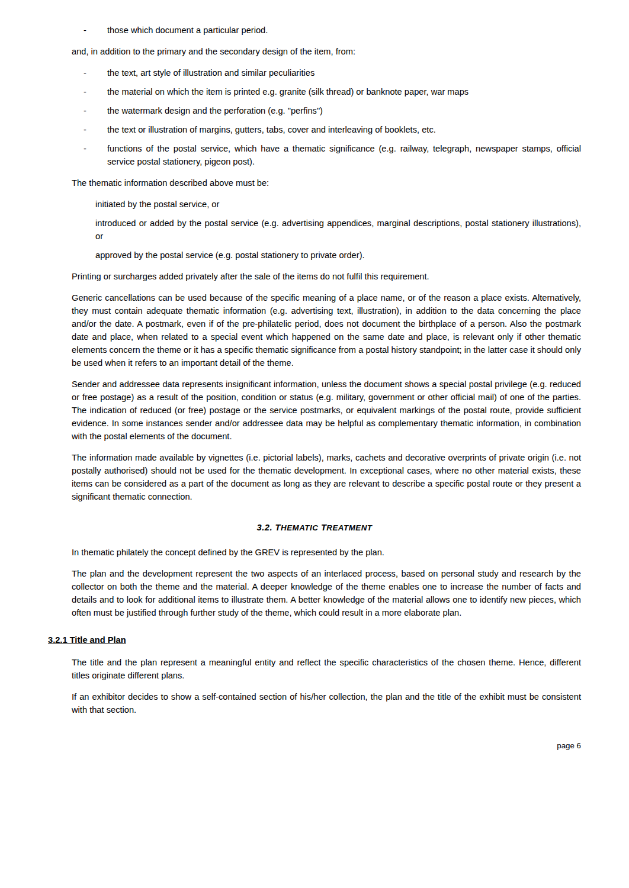those which document a particular period.
and, in addition to the primary and the secondary design of the item, from:
the text, art style of illustration and similar peculiarities
the material on which the item is printed e.g. granite (silk thread) or banknote paper, war maps
the watermark design and the perforation (e.g. "perfins")
the text or illustration of margins, gutters, tabs, cover and interleaving of booklets, etc.
functions of the postal service, which have a thematic significance (e.g. railway, telegraph, newspaper stamps, official service postal stationery, pigeon post).
The thematic information described above must be:
initiated by the postal service, or
introduced or added by the postal service (e.g. advertising appendices, marginal descriptions, postal stationery illustrations), or
approved by the postal service (e.g. postal stationery to private order).
Printing or surcharges added privately after the sale of the items do not fulfil this requirement.
Generic cancellations can be used because of the specific meaning of a place name, or of the reason a place exists. Alternatively, they must contain adequate thematic information (e.g. advertising text, illustration), in addition to the data concerning the place and/or the date. A postmark, even if of the pre-philatelic period, does not document the birthplace of a person. Also the postmark date and place, when related to a special event which happened on the same date and place, is relevant only if other thematic elements concern the theme or it has a specific thematic significance from a postal history standpoint; in the latter case it should only be used when it refers to an important detail of the theme.
Sender and addressee data represents insignificant information, unless the document shows a special postal privilege (e.g. reduced or free postage) as a result of the position, condition or status (e.g. military, government or other official mail) of one of the parties. The indication of reduced (or free) postage or the service postmarks, or equivalent markings of the postal route, provide sufficient evidence. In some instances sender and/or addressee data may be helpful as complementary thematic information, in combination with the postal elements of the document.
The information made available by vignettes (i.e. pictorial labels), marks, cachets and decorative overprints of private origin (i.e. not postally authorised) should not be used for the thematic development. In exceptional cases, where no other material exists, these items can be considered as a part of the document as long as they are relevant to describe a specific postal route or they present a significant thematic connection.
3.2. THEMATIC TREATMENT
In thematic philately the concept defined by the GREV is represented by the plan.
The plan and the development represent the two aspects of an interlaced process, based on personal study and research by the collector on both the theme and the material. A deeper knowledge of the theme enables one to increase the number of facts and details and to look for additional items to illustrate them. A better knowledge of the material allows one to identify new pieces, which often must be justified through further study of the theme, which could result in a more elaborate plan.
3.2.1 Title and Plan
The title and the plan represent a meaningful entity and reflect the specific characteristics of the chosen theme. Hence, different titles originate different plans.
If an exhibitor decides to show a self-contained section of his/her collection, the plan and the title of the exhibit must be consistent with that section.
page 6